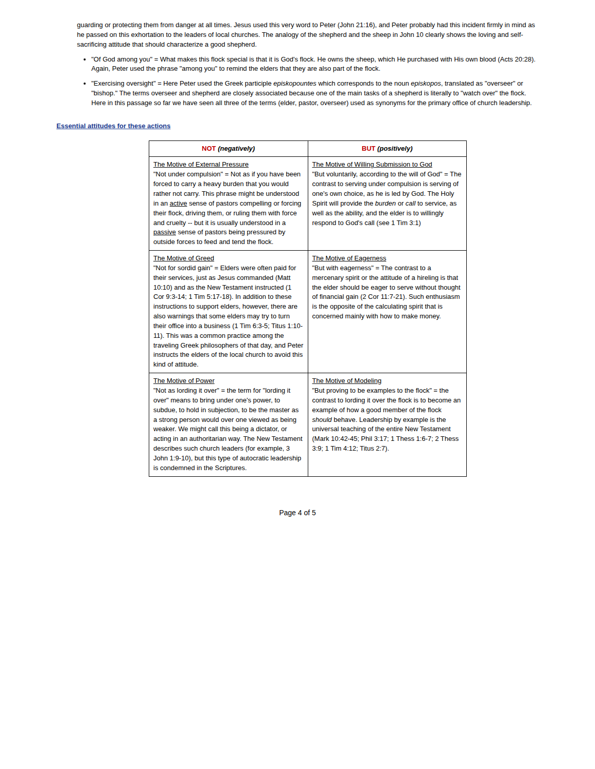guarding or protecting them from danger at all times. Jesus used this very word to Peter (John 21:16), and Peter probably had this incident firmly in mind as he passed on this exhortation to the leaders of local churches. The analogy of the shepherd and the sheep in John 10 clearly shows the loving and self-sacrificing attitude that should characterize a good shepherd.
"Of God among you" = What makes this flock special is that it is God's flock. He owns the sheep, which He purchased with His own blood (Acts 20:28). Again, Peter used the phrase "among you" to remind the elders that they are also part of the flock.
"Exercising oversight" = Here Peter used the Greek participle episkopountes which corresponds to the noun episkopos, translated as "overseer" or "bishop." The terms overseer and shepherd are closely associated because one of the main tasks of a shepherd is literally to "watch over" the flock. Here in this passage so far we have seen all three of the terms (elder, pastor, overseer) used as synonyms for the primary office of church leadership.
Essential attitudes for these actions
| NOT (negatively) | BUT (positively) |
| --- | --- |
| The Motive of External Pressure "Not under compulsion" = Not as if you have been forced to carry a heavy burden that you would rather not carry. This phrase might be understood in an active sense of pastors compelling or forcing their flock, driving them, or ruling them with force and cruelty -- but it is usually understood in a passive sense of pastors being pressured by outside forces to feed and tend the flock. | The Motive of Willing Submission to God "But voluntarily, according to the will of God" = The contrast to serving under compulsion is serving of one's own choice, as he is led by God. The Holy Spirit will provide the burden or call to service, as well as the ability, and the elder is to willingly respond to God's call (see 1 Tim 3:1) |
| The Motive of Greed "Not for sordid gain" = Elders were often paid for their services, just as Jesus commanded (Matt 10:10) and as the New Testament instructed (1 Cor 9:3-14; 1 Tim 5:17-18). In addition to these instructions to support elders, however, there are also warnings that some elders may try to turn their office into a business (1 Tim 6:3-5; Titus 1:10-11). This was a common practice among the traveling Greek philosophers of that day, and Peter instructs the elders of the local church to avoid this kind of attitude. | The Motive of Eagerness "But with eagerness" = The contrast to a mercenary spirit or the attitude of a hireling is that the elder should be eager to serve without thought of financial gain (2 Cor 11:7-21). Such enthusiasm is the opposite of the calculating spirit that is concerned mainly with how to make money. |
| The Motive of Power "Not as lording it over" = the term for "lording it over" means to bring under one's power, to subdue, to hold in subjection, to be the master as a strong person would over one viewed as being weaker. We might call this being a dictator, or acting in an authoritarian way. The New Testament describes such church leaders (for example, 3 John 1:9-10), but this type of autocratic leadership is condemned in the Scriptures. | The Motive of Modeling "But proving to be examples to the flock" = the contrast to lording it over the flock is to become an example of how a good member of the flock should behave. Leadership by example is the universal teaching of the entire New Testament (Mark 10:42-45; Phil 3:17; 1 Thess 1:6-7; 2 Thess 3:9; 1 Tim 4:12; Titus 2:7). |
Page 4 of 5